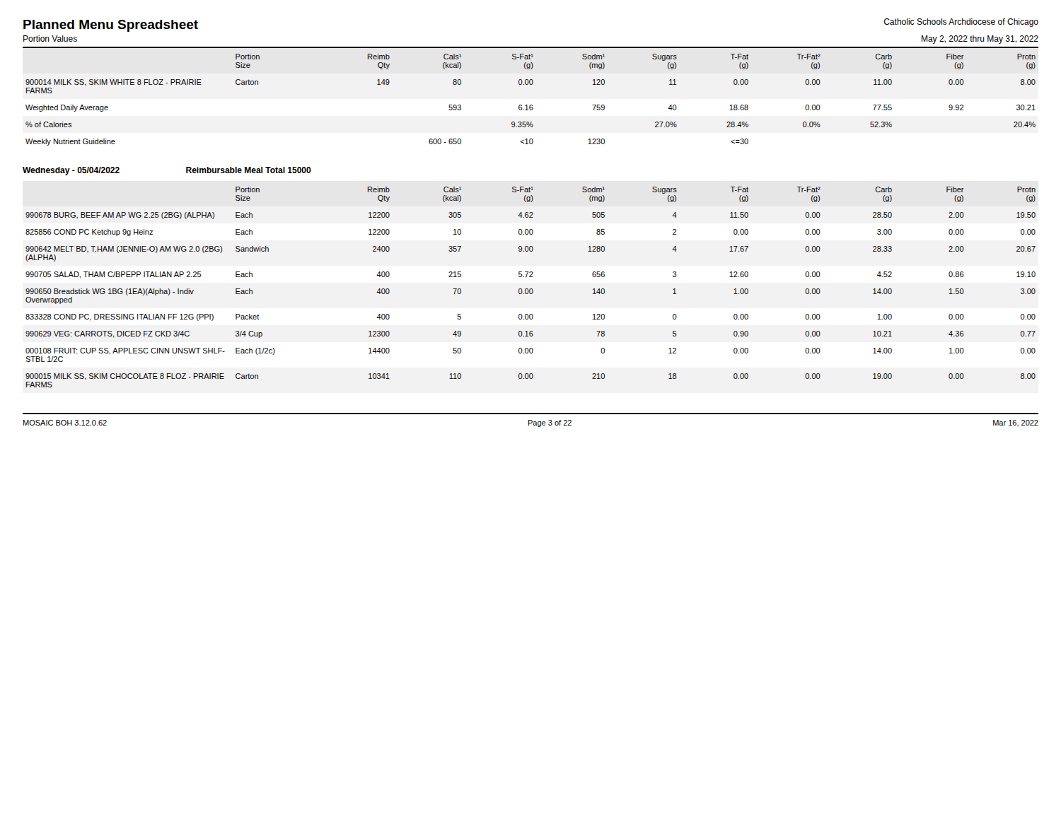Planned Menu Spreadsheet
Catholic Schools Archdiocese of Chicago
Portion Values
May 2, 2022 thru May 31, 2022
| | Portion Size | Reimb Qty | Cals¹ (kcal) | S-Fat¹ (g) | Sodm¹ (mg) | Sugars (g) | T-Fat (g) | Tr-Fat² (g) | Carb (g) | Fiber (g) | Protn (g) |
| --- | --- | --- | --- | --- | --- | --- | --- | --- | --- | --- | --- |
| 900014 MILK SS, SKIM WHITE 8 FLOZ - PRAIRIE FARMS | Carton | 149 | 80 | 0.00 | 120 | 11 | 0.00 | 0.00 | 11.00 | 0.00 | 8.00 |
| Weighted Daily Average | | | 593 | 6.16 | 759 | 40 | 18.68 | 0.00 | 77.55 | 9.92 | 30.21 |
| % of Calories | | | | 9.35% | | 27.0% | 28.4% | 0.0% | 52.3% | | 20.4% |
| Weekly Nutrient Guideline | | | 600 - 650 | <10 | 1230 | | <=30 | | | | |
Wednesday - 05/04/2022 Reimbursable Meal Total 15000
| | Portion Size | Reimb Qty | Cals¹ (kcal) | S-Fat¹ (g) | Sodm¹ (mg) | Sugars (g) | T-Fat (g) | Tr-Fat² (g) | Carb (g) | Fiber (g) | Protn (g) |
| --- | --- | --- | --- | --- | --- | --- | --- | --- | --- | --- | --- |
| 990678 BURG, BEEF AM AP WG 2.25 (2BG) (ALPHA) | Each | 12200 | 305 | 4.62 | 505 | 4 | 11.50 | 0.00 | 28.50 | 2.00 | 19.50 |
| 825856 COND PC Ketchup 9g Heinz | Each | 12200 | 10 | 0.00 | 85 | 2 | 0.00 | 0.00 | 3.00 | 0.00 | 0.00 |
| 990642 MELT BD, T.HAM (JENNIE-O) AM WG 2.0 (2BG) (ALPHA) | Sandwich | 2400 | 357 | 9.00 | 1280 | 4 | 17.67 | 0.00 | 28.33 | 2.00 | 20.67 |
| 990705 SALAD, THAM C/BPEPP ITALIAN AP 2.25 | Each | 400 | 215 | 5.72 | 656 | 3 | 12.60 | 0.00 | 4.52 | 0.86 | 19.10 |
| 990650 Breadstick WG 1BG (1EA)(Alpha) - Indiv Overwrapped | Each | 400 | 70 | 0.00 | 140 | 1 | 1.00 | 0.00 | 14.00 | 1.50 | 3.00 |
| 833328 COND PC, DRESSING ITALIAN FF 12G (PPI) | Packet | 400 | 5 | 0.00 | 120 | 0 | 0.00 | 0.00 | 1.00 | 0.00 | 0.00 |
| 990629 VEG: CARROTS, DICED FZ CKD 3/4C | 3/4 Cup | 12300 | 49 | 0.16 | 78 | 5 | 0.90 | 0.00 | 10.21 | 4.36 | 0.77 |
| 000108 FRUIT: CUP SS, APPLESC CINN UNSWT SHLF-STBL 1/2C | Each (1/2c) | 14400 | 50 | 0.00 | 0 | 12 | 0.00 | 0.00 | 14.00 | 1.00 | 0.00 |
| 900015 MILK SS, SKIM CHOCOLATE 8 FLOZ - PRAIRIE FARMS | Carton | 10341 | 110 | 0.00 | 210 | 18 | 0.00 | 0.00 | 19.00 | 0.00 | 8.00 |
MOSAIC BOH 3.12.0.62
Page 3 of 22
Mar 16, 2022